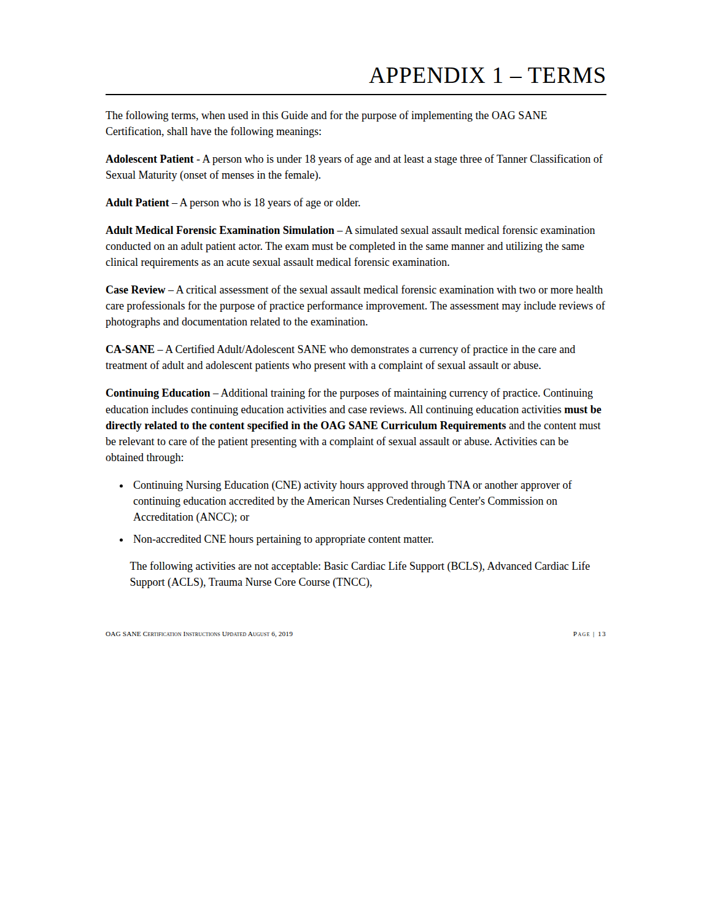APPENDIX 1 – TERMS
The following terms, when used in this Guide and for the purpose of implementing the OAG SANE Certification, shall have the following meanings:
Adolescent Patient - A person who is under 18 years of age and at least a stage three of Tanner Classification of Sexual Maturity (onset of menses in the female).
Adult Patient – A person who is 18 years of age or older.
Adult Medical Forensic Examination Simulation – A simulated sexual assault medical forensic examination conducted on an adult patient actor. The exam must be completed in the same manner and utilizing the same clinical requirements as an acute sexual assault medical forensic examination.
Case Review – A critical assessment of the sexual assault medical forensic examination with two or more health care professionals for the purpose of practice performance improvement. The assessment may include reviews of photographs and documentation related to the examination.
CA-SANE – A Certified Adult/Adolescent SANE who demonstrates a currency of practice in the care and treatment of adult and adolescent patients who present with a complaint of sexual assault or abuse.
Continuing Education – Additional training for the purposes of maintaining currency of practice. Continuing education includes continuing education activities and case reviews. All continuing education activities must be directly related to the content specified in the OAG SANE Curriculum Requirements and the content must be relevant to care of the patient presenting with a complaint of sexual assault or abuse. Activities can be obtained through:
Continuing Nursing Education (CNE) activity hours approved through TNA or another approver of continuing education accredited by the American Nurses Credentialing Center's Commission on Accreditation (ANCC); or
Non-accredited CNE hours pertaining to appropriate content matter.
The following activities are not acceptable: Basic Cardiac Life Support (BCLS), Advanced Cardiac Life Support (ACLS), Trauma Nurse Core Course (TNCC),
OAG SANE Certification Instructions Updated August 6, 2019 Page | 13